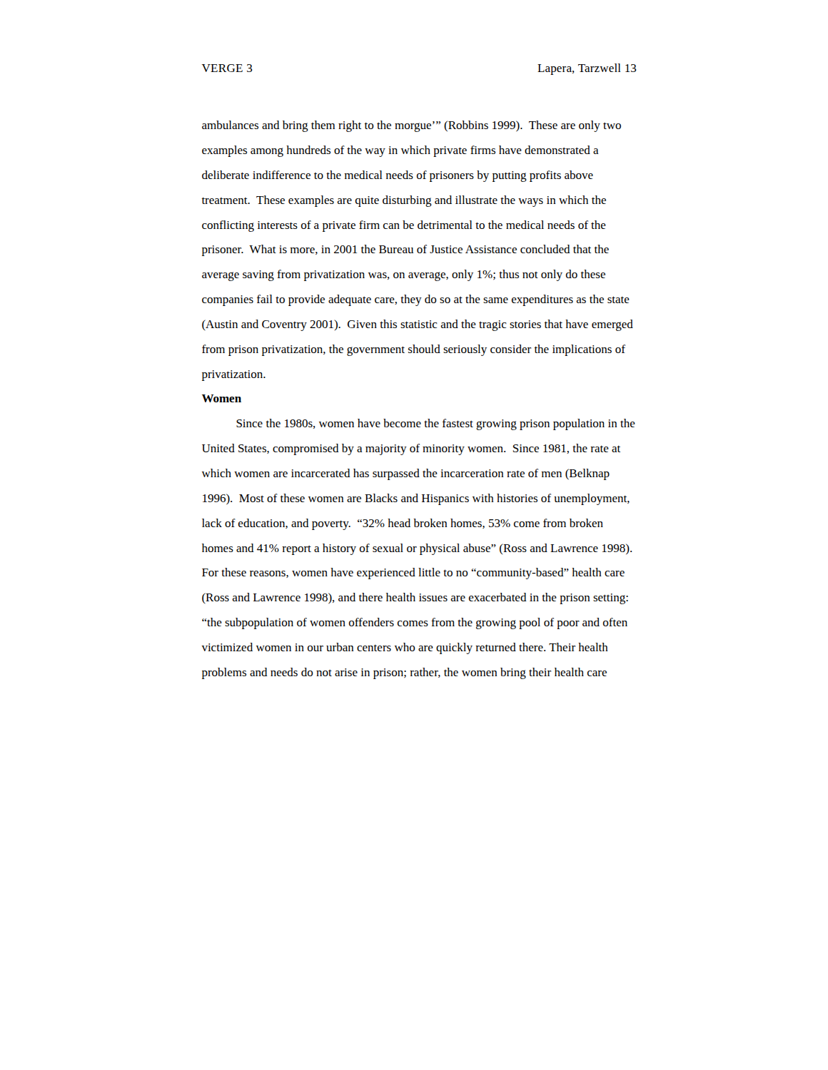VERGE 3 Lapera, Tarzwell 13
ambulances and bring them right to the morgue’” (Robbins 1999). These are only two examples among hundreds of the way in which private firms have demonstrated a deliberate indifference to the medical needs of prisoners by putting profits above treatment. These examples are quite disturbing and illustrate the ways in which the conflicting interests of a private firm can be detrimental to the medical needs of the prisoner. What is more, in 2001 the Bureau of Justice Assistance concluded that the average saving from privatization was, on average, only 1%; thus not only do these companies fail to provide adequate care, they do so at the same expenditures as the state (Austin and Coventry 2001). Given this statistic and the tragic stories that have emerged from prison privatization, the government should seriously consider the implications of privatization.
Women
Since the 1980s, women have become the fastest growing prison population in the United States, compromised by a majority of minority women. Since 1981, the rate at which women are incarcerated has surpassed the incarceration rate of men (Belknap 1996). Most of these women are Blacks and Hispanics with histories of unemployment, lack of education, and poverty. “32% head broken homes, 53% come from broken homes and 41% report a history of sexual or physical abuse” (Ross and Lawrence 1998). For these reasons, women have experienced little to no “community-based” health care (Ross and Lawrence 1998), and there health issues are exacerbated in the prison setting: “the subpopulation of women offenders comes from the growing pool of poor and often victimized women in our urban centers who are quickly returned there. Their health problems and needs do not arise in prison; rather, the women bring their health care